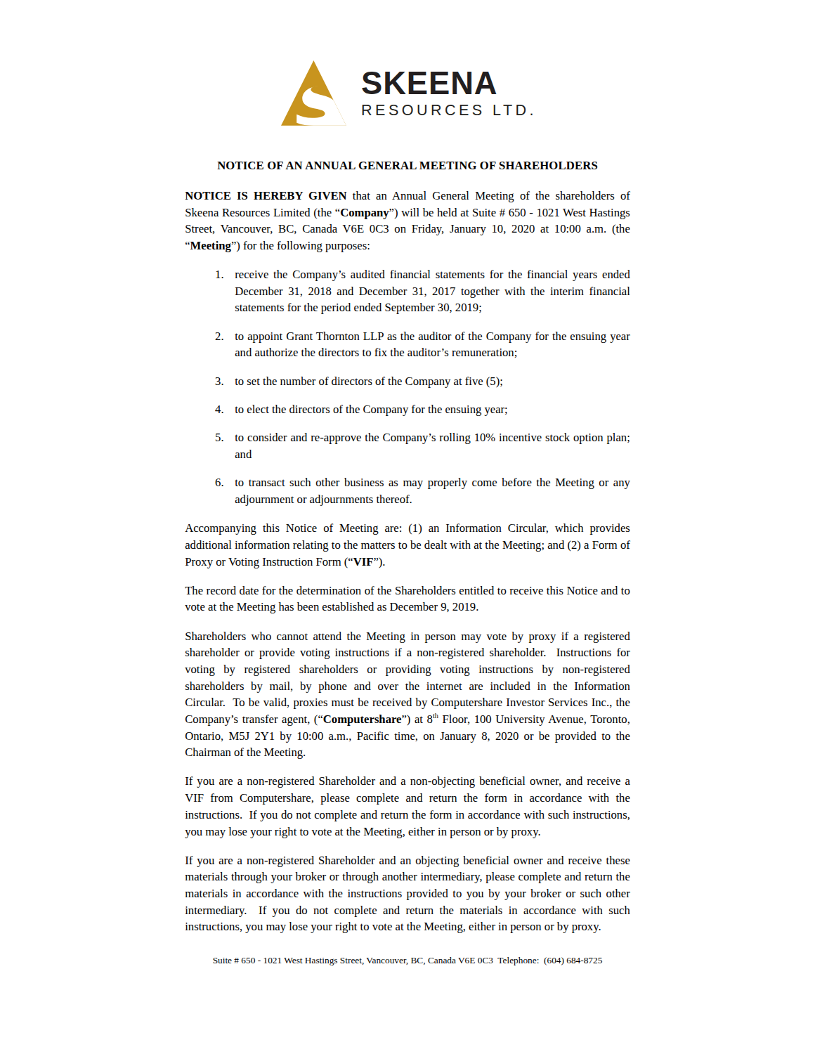SKEENA RESOURCES LTD.
Notice of an Annual General Meeting of Shareholders
NOTICE IS HEREBY GIVEN that an Annual General Meeting of the shareholders of Skeena Resources Limited (the “Company”) will be held at Suite # 650 - 1021 West Hastings Street, Vancouver, BC, Canada V6E 0C3 on Friday, January 10, 2020 at 10:00 a.m. (the “Meeting”) for the following purposes:
receive the Company’s audited financial statements for the financial years ended December 31, 2018 and December 31, 2017 together with the interim financial statements for the period ended September 30, 2019;
to appoint Grant Thornton LLP as the auditor of the Company for the ensuing year and authorize the directors to fix the auditor’s remuneration;
to set the number of directors of the Company at five (5);
to elect the directors of the Company for the ensuing year;
to consider and re-approve the Company’s rolling 10% incentive stock option plan; and
to transact such other business as may properly come before the Meeting or any adjournment or adjournments thereof.
Accompanying this Notice of Meeting are: (1) an Information Circular, which provides additional information relating to the matters to be dealt with at the Meeting; and (2) a Form of Proxy or Voting Instruction Form (“VIF”).
The record date for the determination of the Shareholders entitled to receive this Notice and to vote at the Meeting has been established as December 9, 2019.
Shareholders who cannot attend the Meeting in person may vote by proxy if a registered shareholder or provide voting instructions if a non-registered shareholder. Instructions for voting by registered shareholders or providing voting instructions by non-registered shareholders by mail, by phone and over the internet are included in the Information Circular. To be valid, proxies must be received by Computershare Investor Services Inc., the Company’s transfer agent, (“Computershare”) at 8th Floor, 100 University Avenue, Toronto, Ontario, M5J 2Y1 by 10:00 a.m., Pacific time, on January 8, 2020 or be provided to the Chairman of the Meeting.
If you are a non-registered Shareholder and a non-objecting beneficial owner, and receive a VIF from Computershare, please complete and return the form in accordance with the instructions. If you do not complete and return the form in accordance with such instructions, you may lose your right to vote at the Meeting, either in person or by proxy.
If you are a non-registered Shareholder and an objecting beneficial owner and receive these materials through your broker or through another intermediary, please complete and return the materials in accordance with the instructions provided to you by your broker or such other intermediary. If you do not complete and return the materials in accordance with such instructions, you may lose your right to vote at the Meeting, either in person or by proxy.
Suite # 650 - 1021 West Hastings Street, Vancouver, BC, Canada V6E 0C3 Telephone: (604) 684-8725